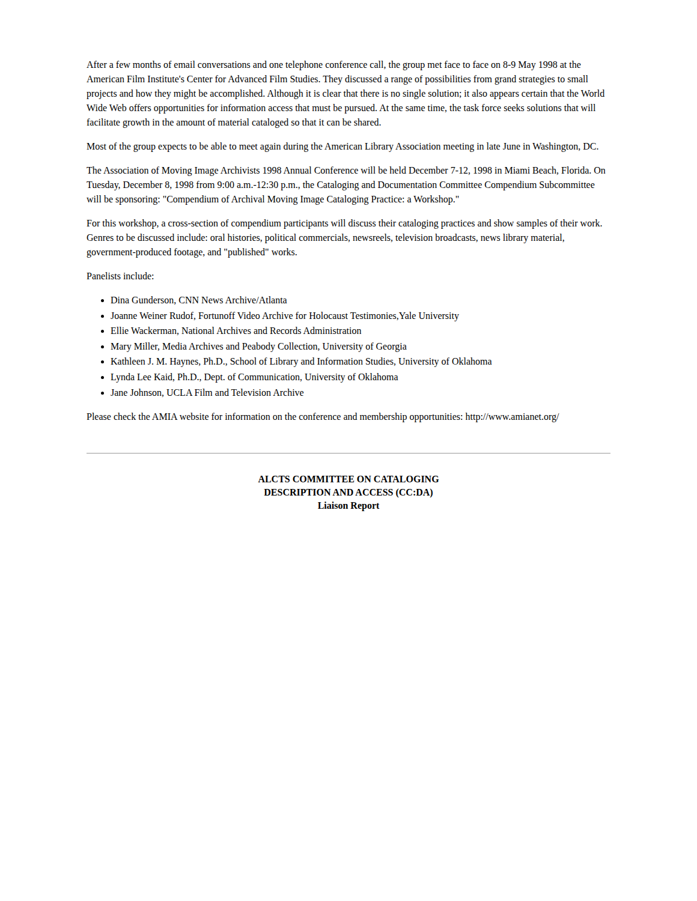After a few months of email conversations and one telephone conference call, the group met face to face on 8-9 May 1998 at the American Film Institute's Center for Advanced Film Studies. They discussed a range of possibilities from grand strategies to small projects and how they might be accomplished. Although it is clear that there is no single solution; it also appears certain that the World Wide Web offers opportunities for information access that must be pursued. At the same time, the task force seeks solutions that will facilitate growth in the amount of material cataloged so that it can be shared.
Most of the group expects to be able to meet again during the American Library Association meeting in late June in Washington, DC.
The Association of Moving Image Archivists 1998 Annual Conference will be held December 7-12, 1998 in Miami Beach, Florida. On Tuesday, December 8, 1998 from 9:00 a.m.-12:30 p.m., the Cataloging and Documentation Committee Compendium Subcommittee will be sponsoring: "Compendium of Archival Moving Image Cataloging Practice: a Workshop."
For this workshop, a cross-section of compendium participants will discuss their cataloging practices and show samples of their work. Genres to be discussed include: oral histories, political commercials, newsreels, television broadcasts, news library material, government-produced footage, and "published" works.
Panelists include:
Dina Gunderson, CNN News Archive/Atlanta
Joanne Weiner Rudof, Fortunoff Video Archive for Holocaust Testimonies,Yale University
Ellie Wackerman, National Archives and Records Administration
Mary Miller, Media Archives and Peabody Collection, University of Georgia
Kathleen J. M. Haynes, Ph.D., School of Library and Information Studies, University of Oklahoma
Lynda Lee Kaid, Ph.D., Dept. of Communication, University of Oklahoma
Jane Johnson, UCLA Film and Television Archive
Please check the AMIA website for information on the conference and membership opportunities: http://www.amianet.org/
ALCTS COMMITTEE ON CATALOGING
DESCRIPTION AND ACCESS (CC:DA)
Liaison Report